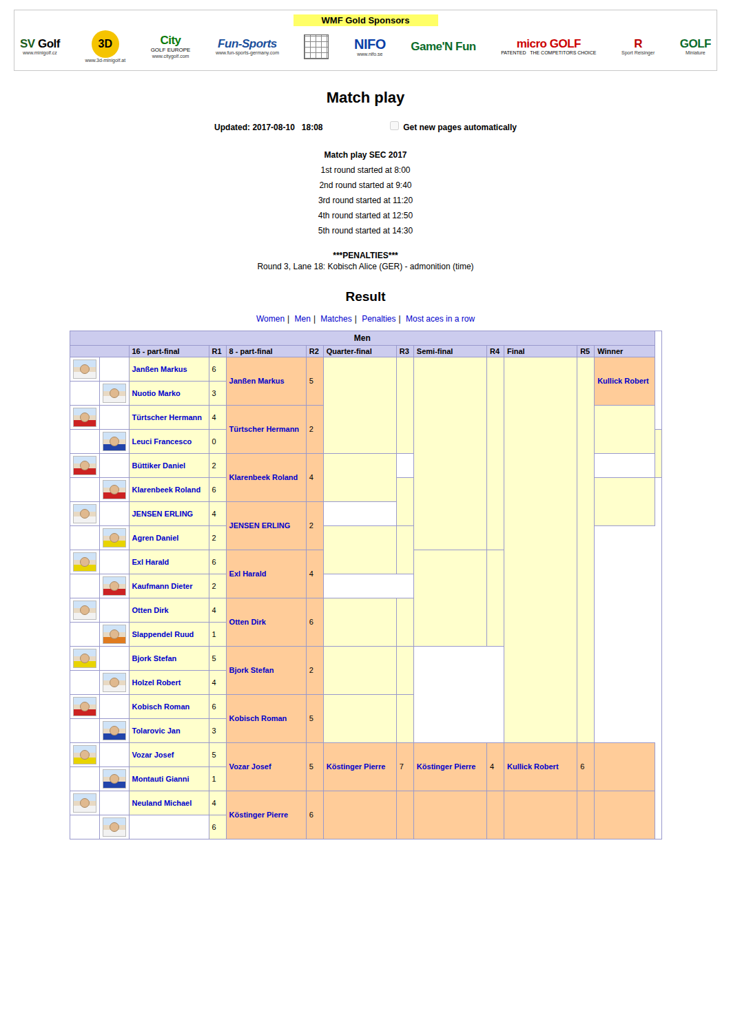WMF Gold Sponsors
SV Golf
www.minigolf.cz
3D
www.3d-minigolf.at
City
GOLF EUROPE
www.citygolf.com
Fun-Sports
www.fun-sports-germany.com
NIFO
www.nifo.se
Game'N Fun
micro GOLF
PATENTED THE COMPETITORS CHOICE
R
Sport Reisinger
GOLF
Miniature
Match play
Updated: 2017-08-10 18:08 Get new pages automatically
Match play SEC 2017
1st round started at 8:00
2nd round started at 9:40
3rd round started at 11:20
4th round started at 12:50
5th round started at 14:30
***PENALTIES***
Round 3, Lane 18: Kobisch Alice (GER) - admonition (time)
Result
Women| Men| Matches| Penalties| Most aces in a row
| Men |
| --- |
| | 16 - part-final | R1 | 8 - part-final | R2 | Quarter-final | R3 | Semi-final | R4 | Final | R5 | Winner |
| | | Janßen Markus | 6 | Janßen Markus | 5 | | | | | | | Kullick Robert |
| | | Nuotio Marko | 3 |
| | | Türtscher Hermann | 4 | Türtscher Hermann | 2 | |
| | | Leuci Francesco | 0 | |
| | | Büttiker Daniel | 2 | Klarenbeek Roland | 4 | |
| | | Klarenbeek Roland | 6 | | |
| | | JENSEN ERLING | 4 | JENSEN ERLING | 2 |
| | | Agren Daniel | 2 | | |
| | | Exl Harald | 6 | Exl Harald | 4 | | |
| | | Kaufmann Dieter | 2 |
| | | Otten Dirk | 4 | Otten Dirk | 6 | | |
| | | Slappendel Ruud | 1 |
| | | Bjork Stefan | 5 | Bjork Stefan | 2 | | |
| | | Holzel Robert | 4 |
| | | Kobisch Roman | 6 | Kobisch Roman | 5 | | |
| | | Tolarovic Jan | 3 |
| | | Vozar Josef | 5 | Vozar Josef | 5 | Köstinger Pierre | 7 | Köstinger Pierre | 4 | Kullick Robert | 6 | |
| | | Montauti Gianni | 1 |
| | | Neuland Michael | 4 | Köstinger Pierre | 6 | | | | | | | |
| | | | 6 |
| Janßen Markus | 1 | Klarenbeek Roland | 4 | Klarenbeek Roland | 3 | Otten Dirk | 3 | Otten Dirk | 7 | Otten Dirk | 1 | Kobisch Roman | 2 |